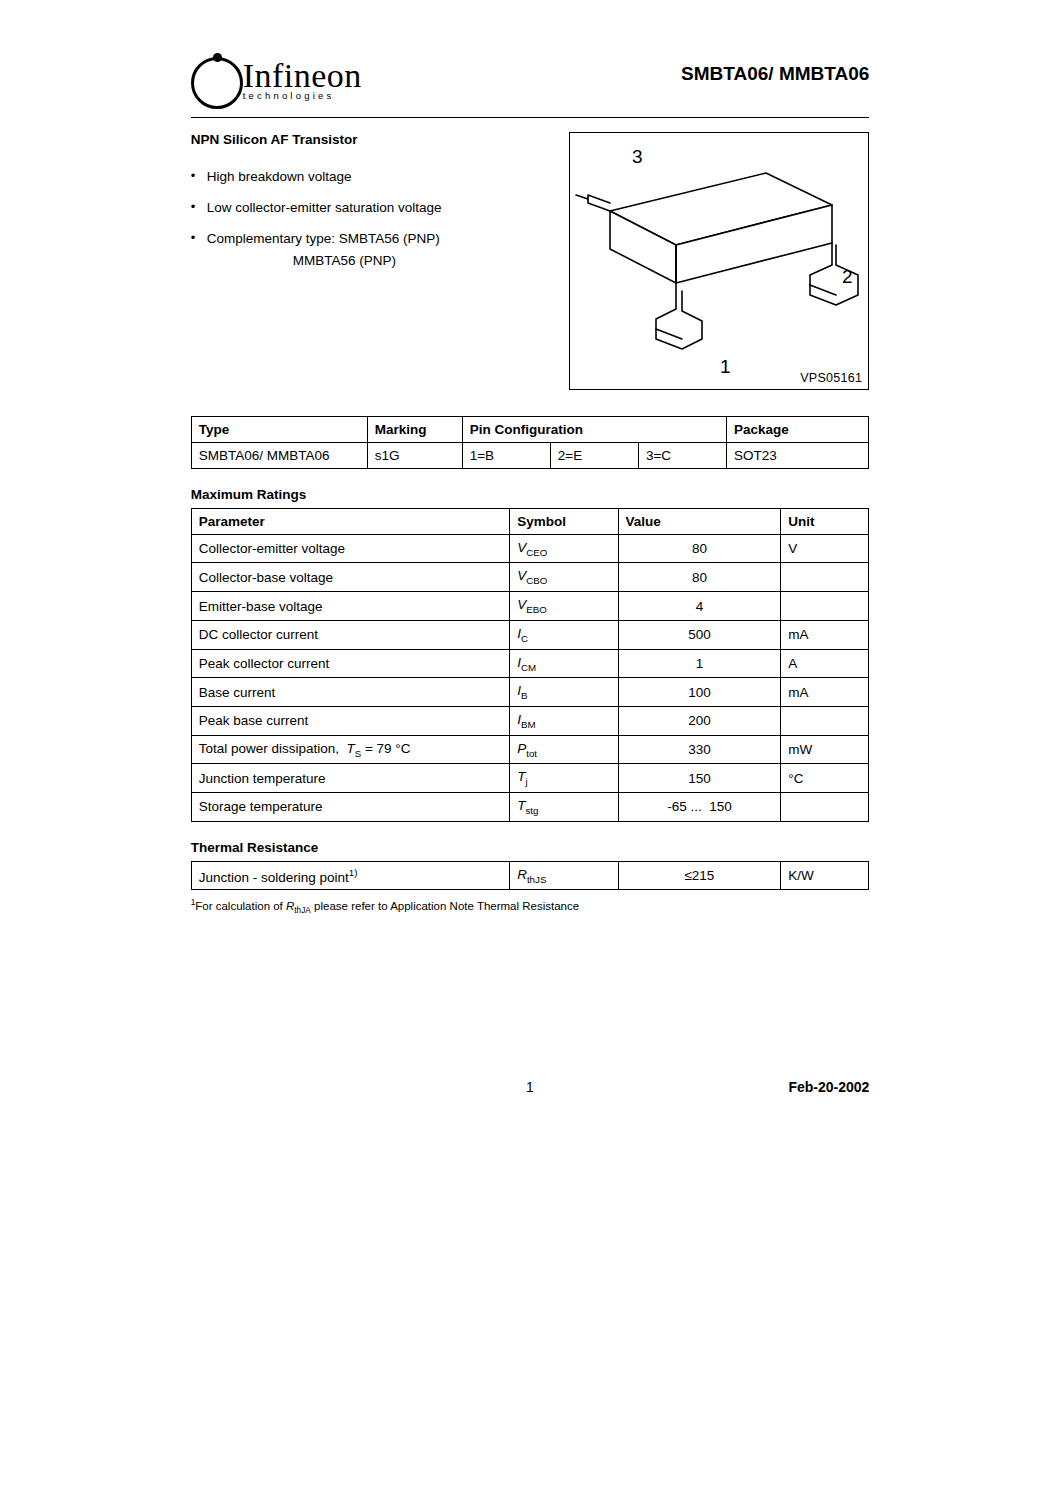Infineon
technologies
SMBTA06/ MMBTA06
NPN Silicon AF Transistor
High breakdown voltage
Low collector-emitter saturation voltage
Complementary type: SMBTA56 (PNP)
MMBTA56 (PNP)
3 2 1
VPS05161
| Type | Marking | Pin Configuration | Package |
| --- | --- | --- | --- |
| SMBTA06/ MMBTA06 | s1G | 1=B | 2=E | 3=C | SOT23 |
Maximum Ratings
| Parameter | Symbol | Value | Unit |
| --- | --- | --- | --- |
| Collector-emitter voltage | V CEO | 80 | V |
| Collector-base voltage | V CBO | 80 | |
| Emitter-base voltage | V EBO | 4 | |
| DC collector current | I C | 500 | mA |
| Peak collector current | I CM | 1 | A |
| Base current | I B | 100 | mA |
| Peak base current | I BM | 200 | |
| Total power dissipation, T S = 79 °C | P tot | 330 | mW |
| Junction temperature | T j | 150 | °C |
| Storage temperature | T stg | -65 ... 150 | |
Thermal Resistance
| Junction - soldering point 1) | R thJS | ≤215 | K/W |
1For calculation of RthJA please refer to Application Note Thermal Resistance
1
Feb-20-2002